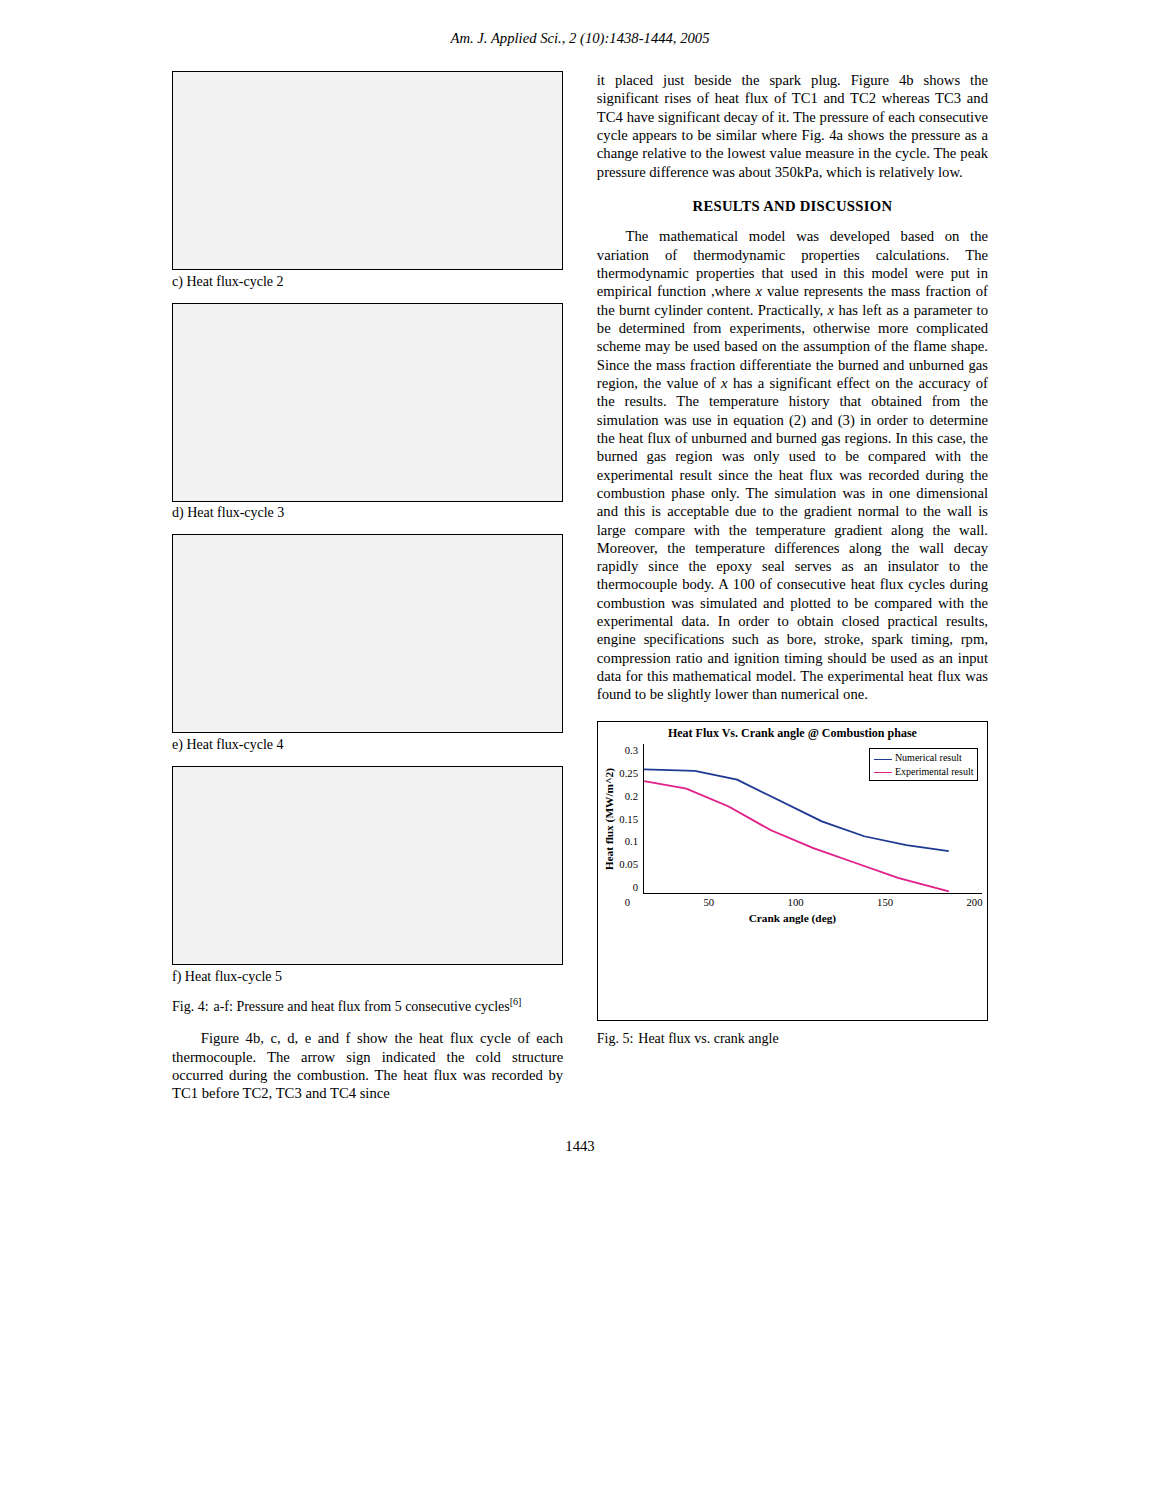Am. J. Applied Sci., 2 (10):1438-1444, 2005
c) Heat flux-cycle 2
d) Heat flux-cycle 3
e) Heat flux-cycle 4
f) Heat flux-cycle 5
Fig. 4: a-f: Pressure and heat flux from 5 consecutive cycles[6]
Figure 4b, c, d, e and f show the heat flux cycle of each thermocouple. The arrow sign indicated the cold structure occurred during the combustion. The heat flux was recorded by TC1 before TC2, TC3 and TC4 since
it placed just beside the spark plug. Figure 4b shows the significant rises of heat flux of TC1 and TC2 whereas TC3 and TC4 have significant decay of it. The pressure of each consecutive cycle appears to be similar where Fig. 4a shows the pressure as a change relative to the lowest value measure in the cycle. The peak pressure difference was about 350kPa, which is relatively low.
RESULTS AND DISCUSSION
The mathematical model was developed based on the variation of thermodynamic properties calculations. The thermodynamic properties that used in this model were put in empirical function ,where x value represents the mass fraction of the burnt cylinder content. Practically, x has left as a parameter to be determined from experiments, otherwise more complicated scheme may be used based on the assumption of the flame shape. Since the mass fraction differentiate the burned and unburned gas region, the value of x has a significant effect on the accuracy of the results. The temperature history that obtained from the simulation was use in equation (2) and (3) in order to determine the heat flux of unburned and burned gas regions. In this case, the burned gas region was only used to be compared with the experimental result since the heat flux was recorded during the combustion phase only. The simulation was in one dimensional and this is acceptable due to the gradient normal to the wall is large compare with the temperature gradient along the wall. Moreover, the temperature differences along the wall decay rapidly since the epoxy seal serves as an insulator to the thermocouple body. A 100 of consecutive heat flux cycles during combustion was simulated and plotted to be compared with the experimental data. In order to obtain closed practical results, engine specifications such as bore, stroke, spark timing, rpm, compression ratio and ignition timing should be used as an input data for this mathematical model. The experimental heat flux was found to be slightly lower than numerical one.
Heat Flux Vs. Crank angle @ Combustion phase
Heat flux (MW/m^2)
0.3 0.25 0.2 0.15 0.1 0.05 0
Numerical result
Experimental result
050100150200
Crank angle (deg)
Fig. 5: Heat flux vs. crank angle
1443